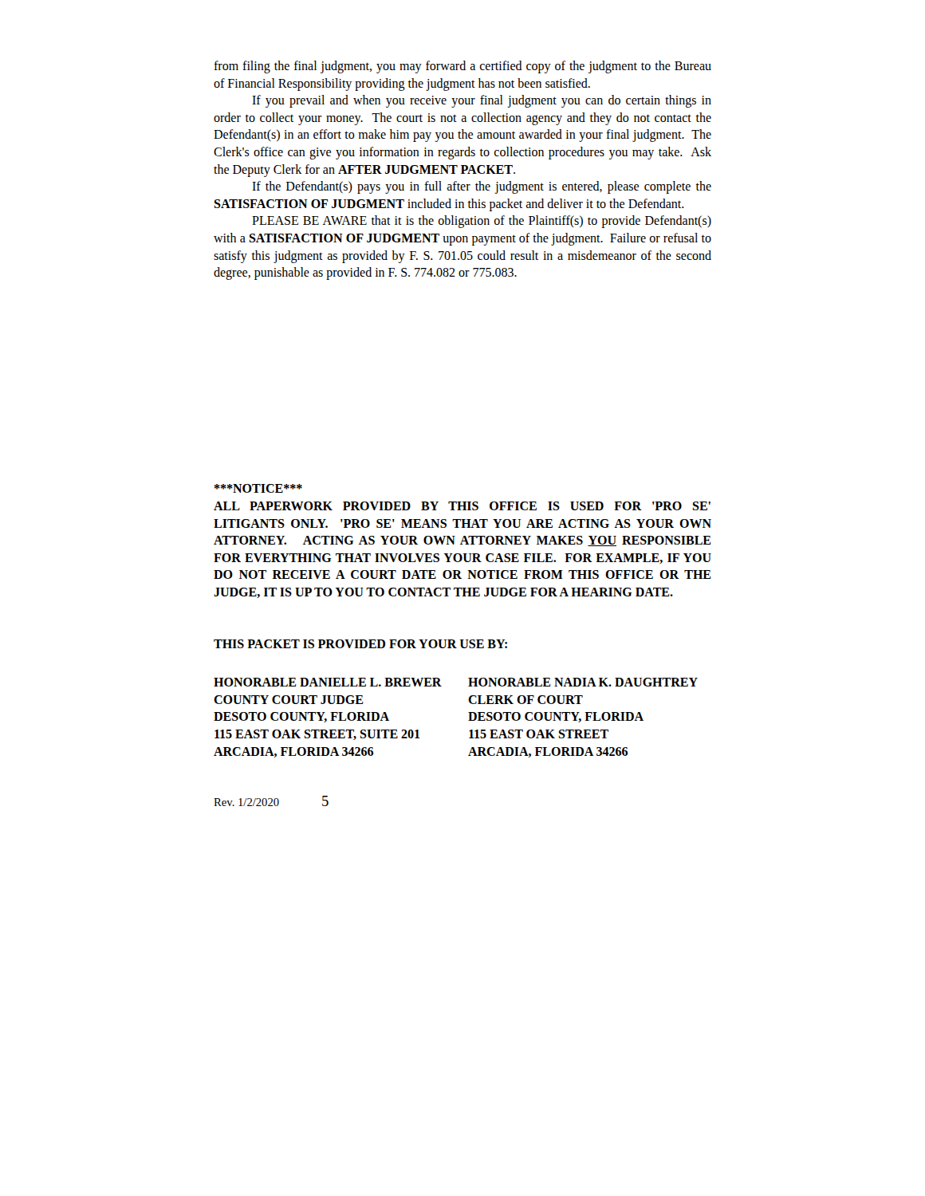from filing the final judgment, you may forward a certified copy of the judgment to the Bureau of Financial Responsibility providing the judgment has not been satisfied.
If you prevail and when you receive your final judgment you can do certain things in order to collect your money. The court is not a collection agency and they do not contact the Defendant(s) in an effort to make him pay you the amount awarded in your final judgment. The Clerk's office can give you information in regards to collection procedures you may take. Ask the Deputy Clerk for an AFTER JUDGMENT PACKET.
If the Defendant(s) pays you in full after the judgment is entered, please complete the SATISFACTION OF JUDGMENT included in this packet and deliver it to the Defendant.
PLEASE BE AWARE that it is the obligation of the Plaintiff(s) to provide Defendant(s) with a SATISFACTION OF JUDGMENT upon payment of the judgment. Failure or refusal to satisfy this judgment as provided by F. S. 701.05 could result in a misdemeanor of the second degree, punishable as provided in F. S. 774.082 or 775.083.
***NOTICE***
ALL PAPERWORK PROVIDED BY THIS OFFICE IS USED FOR 'PRO SE' LITIGANTS ONLY. 'PRO SE' MEANS THAT YOU ARE ACTING AS YOUR OWN ATTORNEY. ACTING AS YOUR OWN ATTORNEY MAKES YOU RESPONSIBLE FOR EVERYTHING THAT INVOLVES YOUR CASE FILE. FOR EXAMPLE, IF YOU DO NOT RECEIVE A COURT DATE OR NOTICE FROM THIS OFFICE OR THE JUDGE, IT IS UP TO YOU TO CONTACT THE JUDGE FOR A HEARING DATE.
THIS PACKET IS PROVIDED FOR YOUR USE BY:
| HONORABLE DANIELLE L. BREWER | HONORABLE NADIA K. DAUGHTREY |
| COUNTY COURT JUDGE | CLERK OF COURT |
| DESOTO COUNTY, FLORIDA | DESOTO COUNTY, FLORIDA |
| 115 EAST OAK STREET, SUITE 201 | 115 EAST OAK STREET |
| ARCADIA, FLORIDA 34266 | ARCADIA, FLORIDA 34266 |
Rev. 1/2/20205